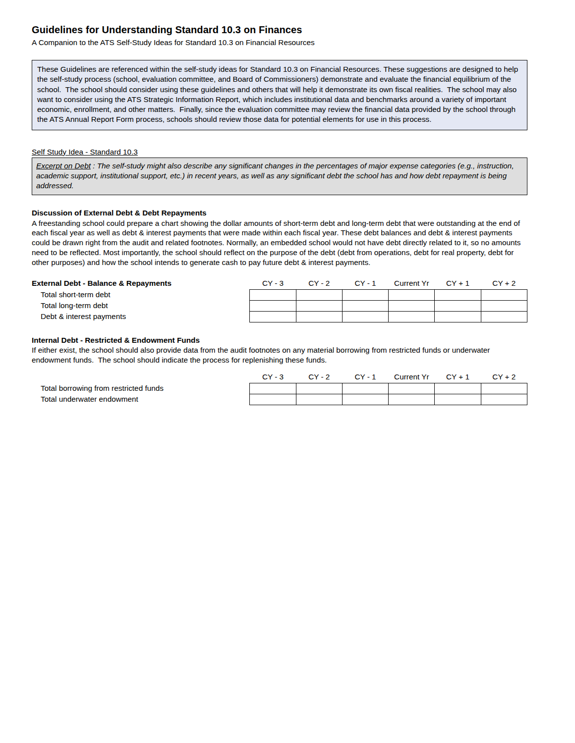Guidelines for Understanding Standard 10.3 on Finances
A Companion to the ATS Self-Study Ideas for Standard 10.3 on Financial Resources
These Guidelines are referenced within the self-study ideas for Standard 10.3 on Financial Resources. These suggestions are designed to help the self-study process (school, evaluation committee, and Board of Commissioners) demonstrate and evaluate the financial equilibrium of the school. The school should consider using these guidelines and others that will help it demonstrate its own fiscal realities. The school may also want to consider using the ATS Strategic Information Report, which includes institutional data and benchmarks around a variety of important economic, enrollment, and other matters. Finally, since the evaluation committee may review the financial data provided by the school through the ATS Annual Report Form process, schools should review those data for potential elements for use in this process.
Self Study Idea - Standard 10.3
Excerpt on Debt : The self-study might also describe any significant changes in the percentages of major expense categories (e.g., instruction, academic support, institutional support, etc.) in recent years, as well as any significant debt the school has and how debt repayment is being addressed.
Discussion of External Debt & Debt Repayments
A freestanding school could prepare a chart showing the dollar amounts of short-term debt and long-term debt that were outstanding at the end of each fiscal year as well as debt & interest payments that were made within each fiscal year. These debt balances and debt & interest payments could be drawn right from the audit and related footnotes. Normally, an embedded school would not have debt directly related to it, so no amounts need to be reflected. Most importantly, the school should reflect on the purpose of the debt (debt from operations, debt for real property, debt for other purposes) and how the school intends to generate cash to pay future debt & interest payments.
| External Debt - Balance & Repayments | CY - 3 | CY - 2 | CY - 1 | Current Yr | CY + 1 | CY + 2 |
| --- | --- | --- | --- | --- | --- | --- |
| Total short-term debt | | | | | | |
| Total long-term debt | | | | | | |
| Debt & interest payments | | | | | | |
Internal Debt - Restricted & Endowment Funds
If either exist, the school should also provide data from the audit footnotes on any material borrowing from restricted funds or underwater endowment funds. The school should indicate the process for replenishing these funds.
| | CY - 3 | CY - 2 | CY - 1 | Current Yr | CY + 1 | CY + 2 |
| --- | --- | --- | --- | --- | --- | --- |
| Total borrowing from restricted funds | | | | | | |
| Total underwater endowment | | | | | | |